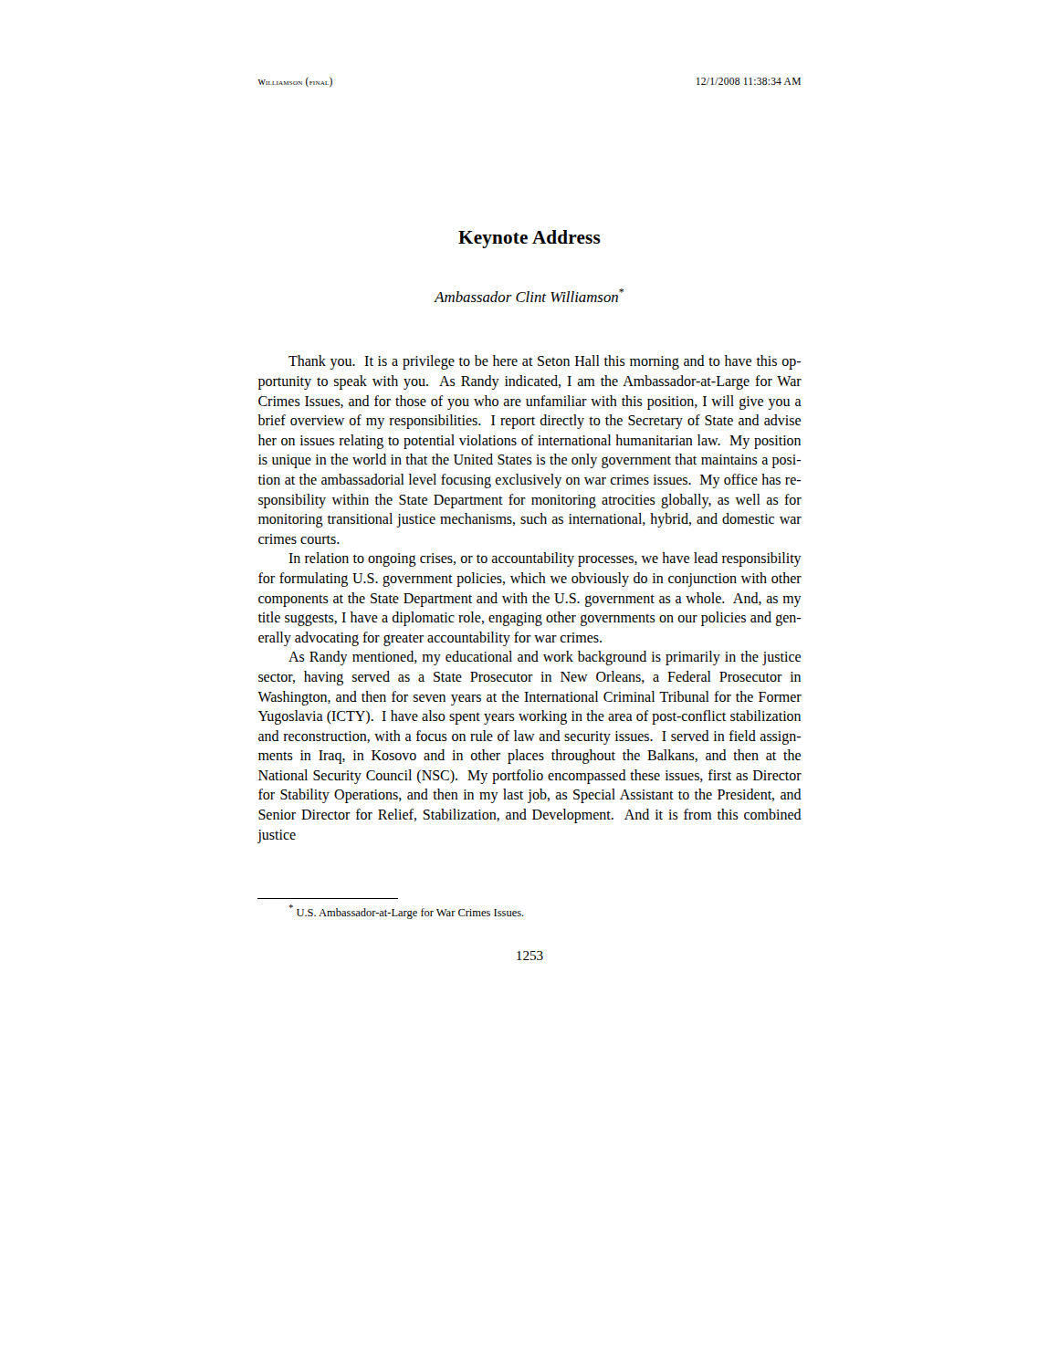WILLIAMSON (FINAL) 12/1/2008 11:38:34 AM
Keynote Address
Ambassador Clint Williamson*
Thank you. It is a privilege to be here at Seton Hall this morning and to have this opportunity to speak with you. As Randy indicated, I am the Ambassador-at-Large for War Crimes Issues, and for those of you who are unfamiliar with this position, I will give you a brief overview of my responsibilities. I report directly to the Secretary of State and advise her on issues relating to potential violations of international humanitarian law. My position is unique in the world in that the United States is the only government that maintains a position at the ambassadorial level focusing exclusively on war crimes issues. My office has responsibility within the State Department for monitoring atrocities globally, as well as for monitoring transitional justice mechanisms, such as international, hybrid, and domestic war crimes courts.
In relation to ongoing crises, or to accountability processes, we have lead responsibility for formulating U.S. government policies, which we obviously do in conjunction with other components at the State Department and with the U.S. government as a whole. And, as my title suggests, I have a diplomatic role, engaging other governments on our policies and generally advocating for greater accountability for war crimes.
As Randy mentioned, my educational and work background is primarily in the justice sector, having served as a State Prosecutor in New Orleans, a Federal Prosecutor in Washington, and then for seven years at the International Criminal Tribunal for the Former Yugoslavia (ICTY). I have also spent years working in the area of post-conflict stabilization and reconstruction, with a focus on rule of law and security issues. I served in field assignments in Iraq, in Kosovo and in other places throughout the Balkans, and then at the National Security Council (NSC). My portfolio encompassed these issues, first as Director for Stability Operations, and then in my last job, as Special Assistant to the President, and Senior Director for Relief, Stabilization, and Development. And it is from this combined justice
*U.S. Ambassador-at-Large for War Crimes Issues.
1253